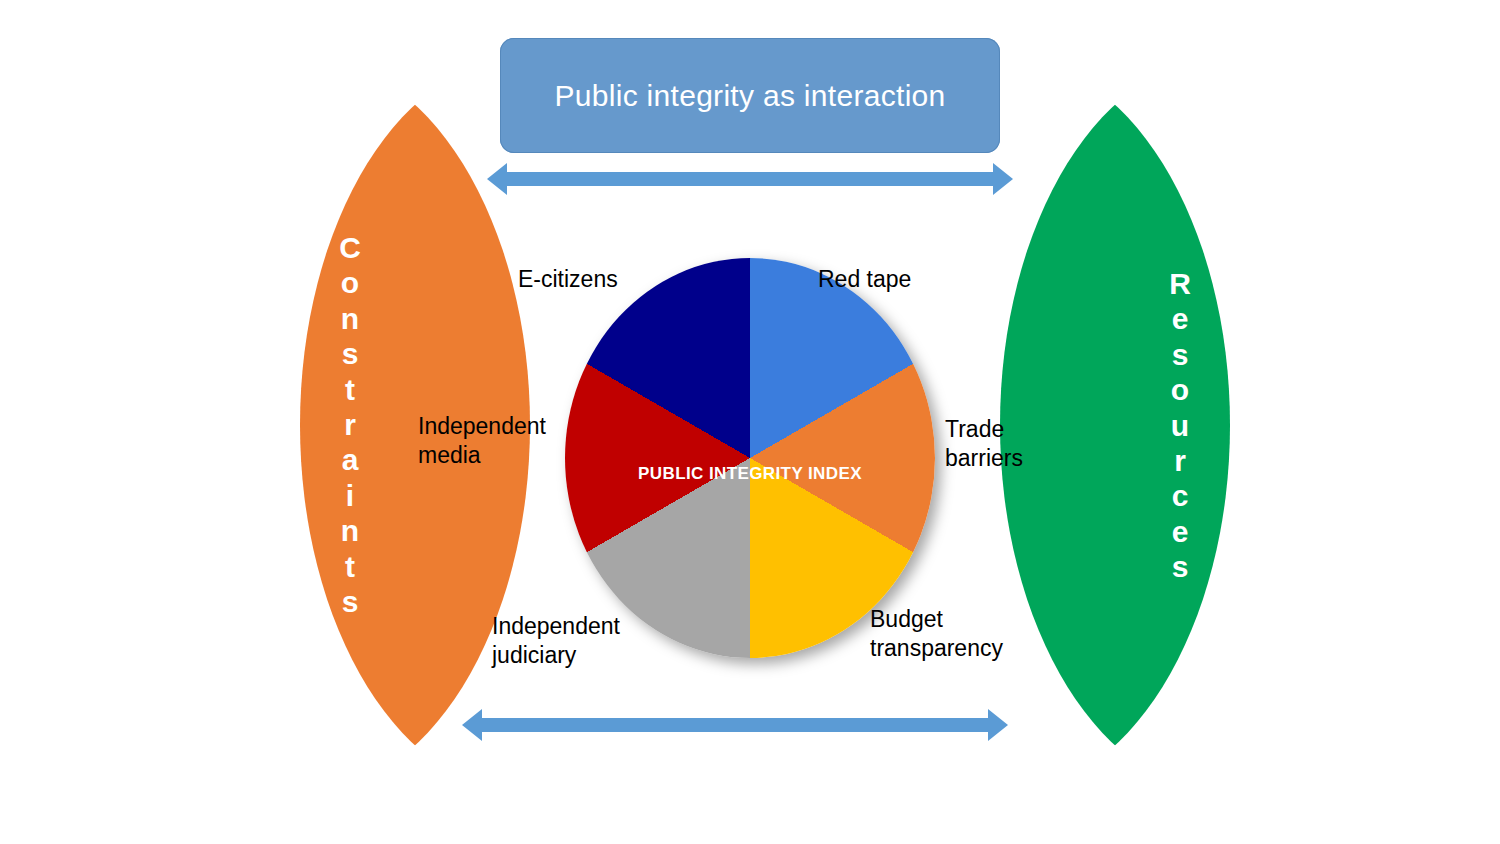Public integrity as interaction
C
o
n
s
t
r
a
i
n
t
s
R
e
s
o
u
r
c
e
s
PUBLIC INTEGRITY INDEX
E-citizens
Red tape
Independent
media
Trade
barriers
Independent
judiciary
Budget
transparency